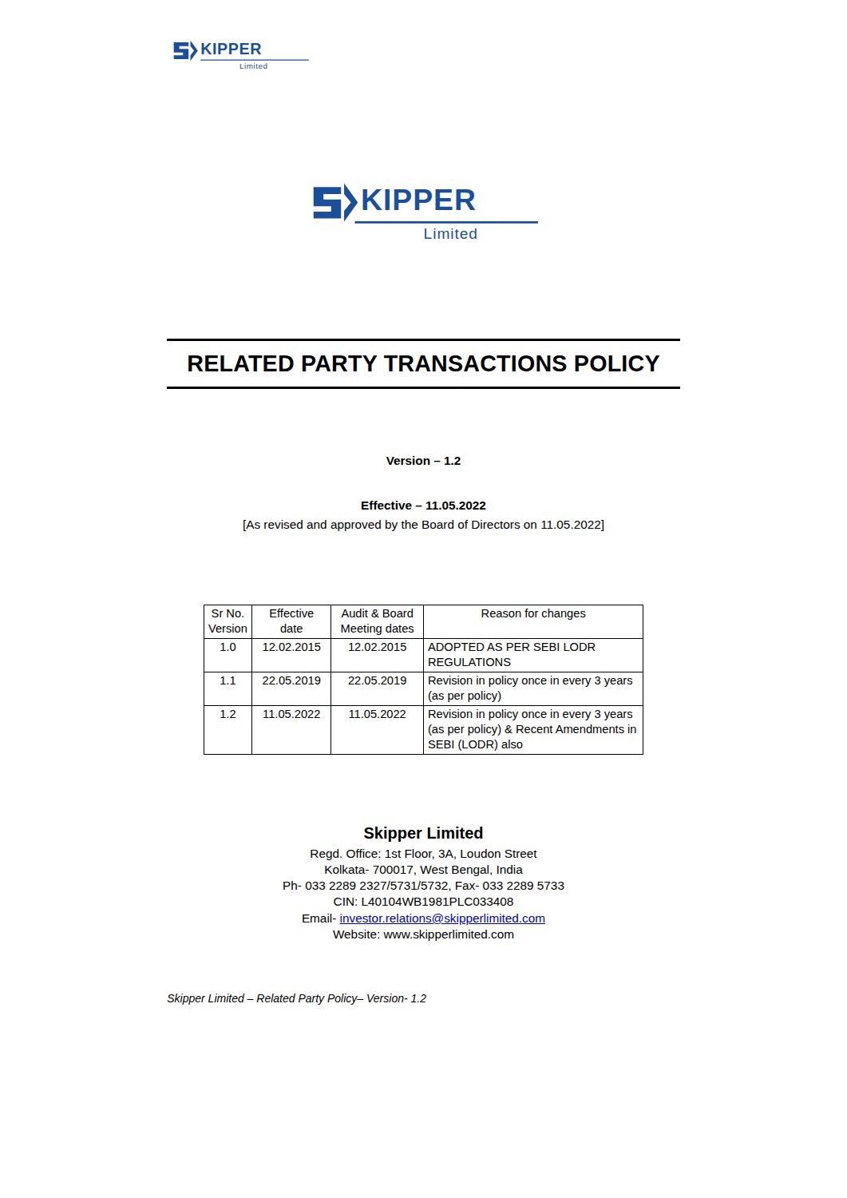KIPPER Limited
KIPPER Limited
RELATED PARTY TRANSACTIONS POLICY
Version – 1.2
Effective – 11.05.2022
[As revised and approved by the Board of Directors on 11.05.2022]
| Sr No. Version | Effective date | Audit & Board Meeting dates | Reason for changes |
| --- | --- | --- | --- |
| 1.0 | 12.02.2015 | 12.02.2015 | ADOPTED AS PER SEBI LODR REGULATIONS |
| 1.1 | 22.05.2019 | 22.05.2019 | Revision in policy once in every 3 years (as per policy) |
| 1.2 | 11.05.2022 | 11.05.2022 | Revision in policy once in every 3 years (as per policy) & Recent Amendments in SEBI (LODR) also |
Skipper Limited
Regd. Office: 1st Floor, 3A, Loudon Street
Kolkata- 700017, West Bengal, India
Ph- 033 2289 2327/5731/5732, Fax- 033 2289 5733
CIN: L40104WB1981PLC033408
Email- investor.relations@skipperlimited.com
Website: www.skipperlimited.com
Skipper Limited – Related Party Policy– Version- 1.2